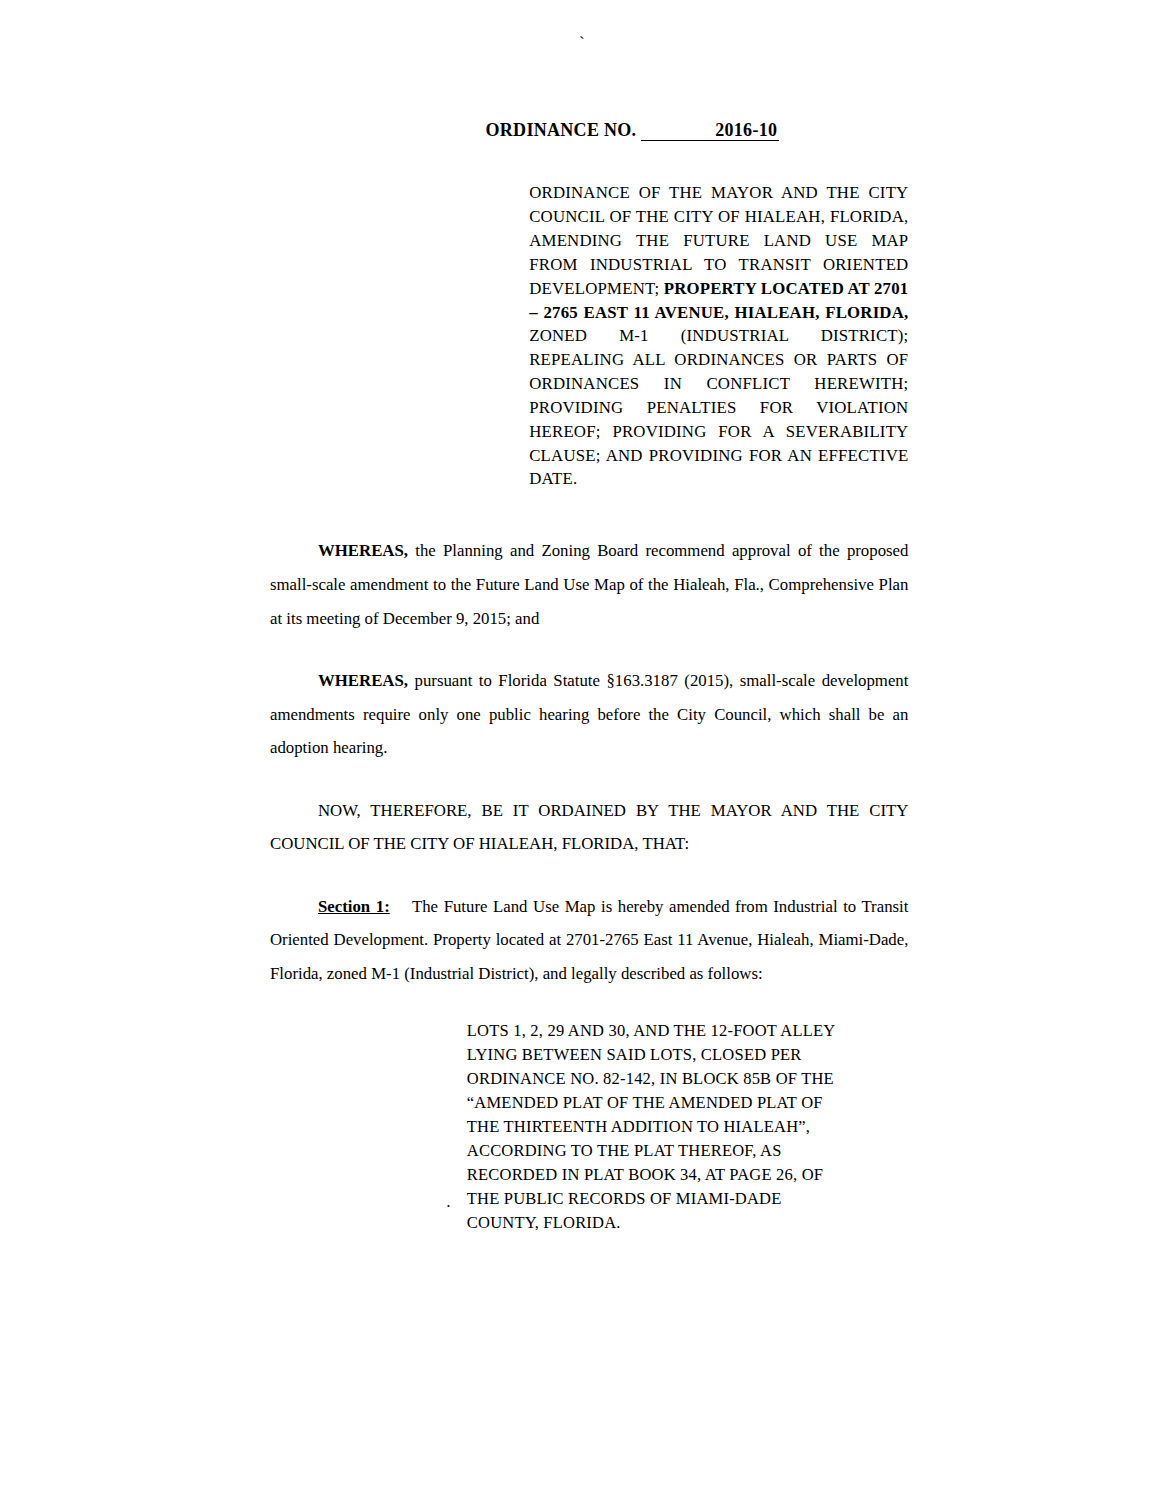`
ORDINANCE NO. 2016-10
ORDINANCE OF THE MAYOR AND THE CITY COUNCIL OF THE CITY OF HIALEAH, FLORIDA, AMENDING THE FUTURE LAND USE MAP FROM INDUSTRIAL TO TRANSIT ORIENTED DEVELOPMENT; PROPERTY LOCATED AT 2701 – 2765 EAST 11 AVENUE, HIALEAH, FLORIDA, ZONED M-1 (INDUSTRIAL DISTRICT); REPEALING ALL ORDINANCES OR PARTS OF ORDINANCES IN CONFLICT HEREWITH; PROVIDING PENALTIES FOR VIOLATION HEREOF; PROVIDING FOR A SEVERABILITY CLAUSE; AND PROVIDING FOR AN EFFECTIVE DATE.
WHEREAS, the Planning and Zoning Board recommend approval of the proposed small-scale amendment to the Future Land Use Map of the Hialeah, Fla., Comprehensive Plan at its meeting of December 9, 2015; and
WHEREAS, pursuant to Florida Statute §163.3187 (2015), small-scale development amendments require only one public hearing before the City Council, which shall be an adoption hearing.
NOW, THEREFORE, BE IT ORDAINED BY THE MAYOR AND THE CITY COUNCIL OF THE CITY OF HIALEAH, FLORIDA, THAT:
Section 1: The Future Land Use Map is hereby amended from Industrial to Transit Oriented Development. Property located at 2701-2765 East 11 Avenue, Hialeah, Miami-Dade, Florida, zoned M-1 (Industrial District), and legally described as follows:
· LOTS 1, 2, 29 AND 30, AND THE 12-FOOT ALLEY LYING BETWEEN SAID LOTS, CLOSED PER ORDINANCE NO. 82-142, IN BLOCK 85B OF THE “AMENDED PLAT OF THE AMENDED PLAT OF THE THIRTEENTH ADDITION TO HIALEAH”, ACCORDING TO THE PLAT THEREOF, AS RECORDED IN PLAT BOOK 34, AT PAGE 26, OF THE PUBLIC RECORDS OF MIAMI-DADE COUNTY, FLORIDA.